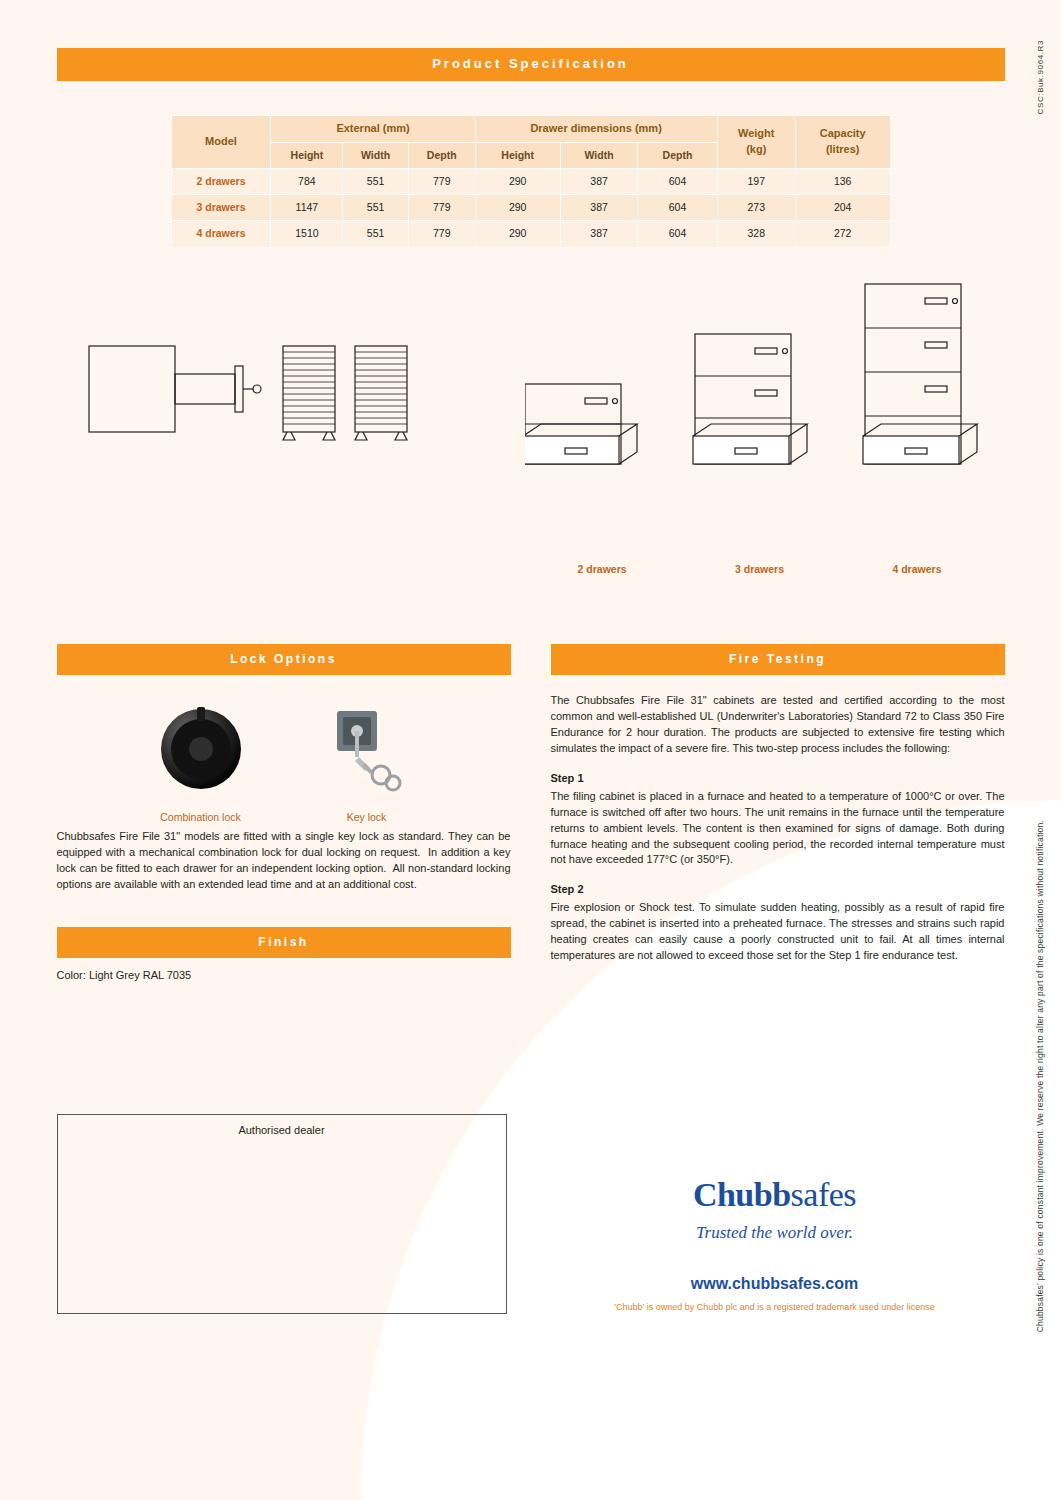CSC:Buk.9064.R3
Chubbsafes’ policy is one of constant improvement. We reserve the right to alter any part of the specifications without notification.
Product Specification
| Model | External (mm) | Drawer dimensions (mm) | Weight (kg) | Capacity (litres) |
| --- | --- | --- | --- | --- |
| Height | Width | Depth | Height | Width | Depth |
| 2 drawers | 784 | 551 | 779 | 290 | 387 | 604 | 197 | 136 |
| 3 drawers | 1147 | 551 | 779 | 290 | 387 | 604 | 273 | 204 |
| 4 drawers | 1510 | 551 | 779 | 290 | 387 | 604 | 328 | 272 |
2 drawers 3 drawers 4 drawers
Lock Options
Combination lock
Key lock
Chubbsafes Fire File 31" models are fitted with a single key lock as standard. They can be equipped with a mechanical combination lock for dual locking on request. In addition a key lock can be fitted to each drawer for an independent locking option. All non-standard locking options are available with an extended lead time and at an additional cost.
Finish
Color: Light Grey RAL 7035
Fire Testing
The Chubbsafes Fire File 31" cabinets are tested and certified according to the most common and well-established UL (Underwriter's Laboratories) Standard 72 to Class 350 Fire Endurance for 2 hour duration. The products are subjected to extensive fire testing which simulates the impact of a severe fire. This two-step process includes the following:
Step 1
The filing cabinet is placed in a furnace and heated to a temperature of 1000°C or over. The furnace is switched off after two hours. The unit remains in the furnace until the temperature returns to ambient levels. The content is then examined for signs of damage. Both during furnace heating and the subsequent cooling period, the recorded internal temperature must not have exceeded 177°C (or 350°F).
Step 2
Fire explosion or Shock test. To simulate sudden heating, possibly as a result of rapid fire spread, the cabinet is inserted into a preheated furnace. The stresses and strains such rapid heating creates can easily cause a poorly constructed unit to fail. At all times internal temperatures are not allowed to exceed those set for the Step 1 fire endurance test.
Authorised dealer
Chubbsafes
Trusted the world over.
www.chubbsafes.com
'Chubb' is owned by Chubb plc and is a registered trademark used under license